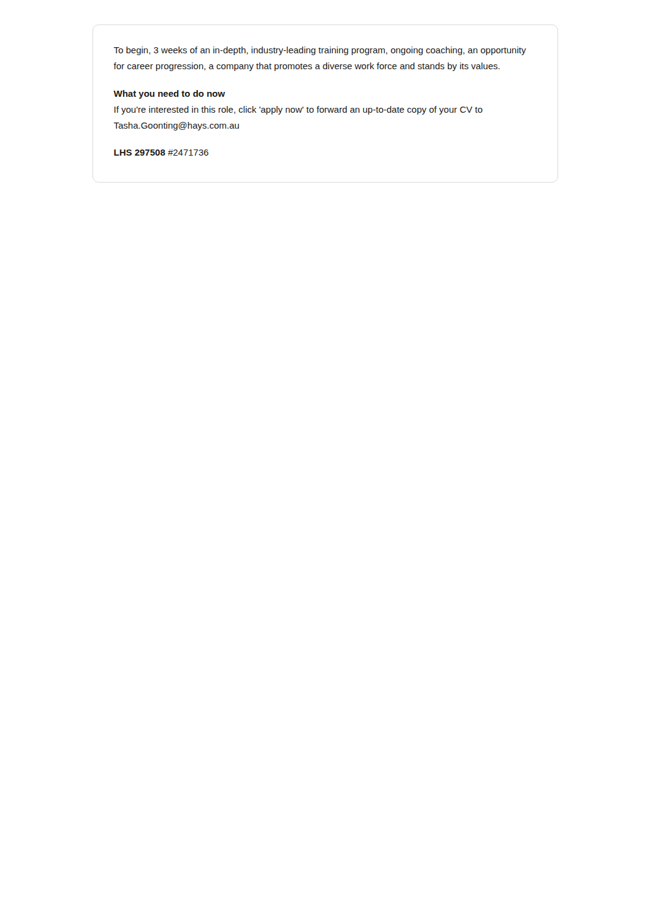To begin, 3 weeks of an in-depth, industry-leading training program, ongoing coaching, an opportunity for career progression, a company that promotes a diverse work force and stands by its values.
What you need to do now
If you're interested in this role, click 'apply now' to forward an up-to-date copy of your CV to Tasha.Goonting@hays.com.au
LHS 297508 #2471736